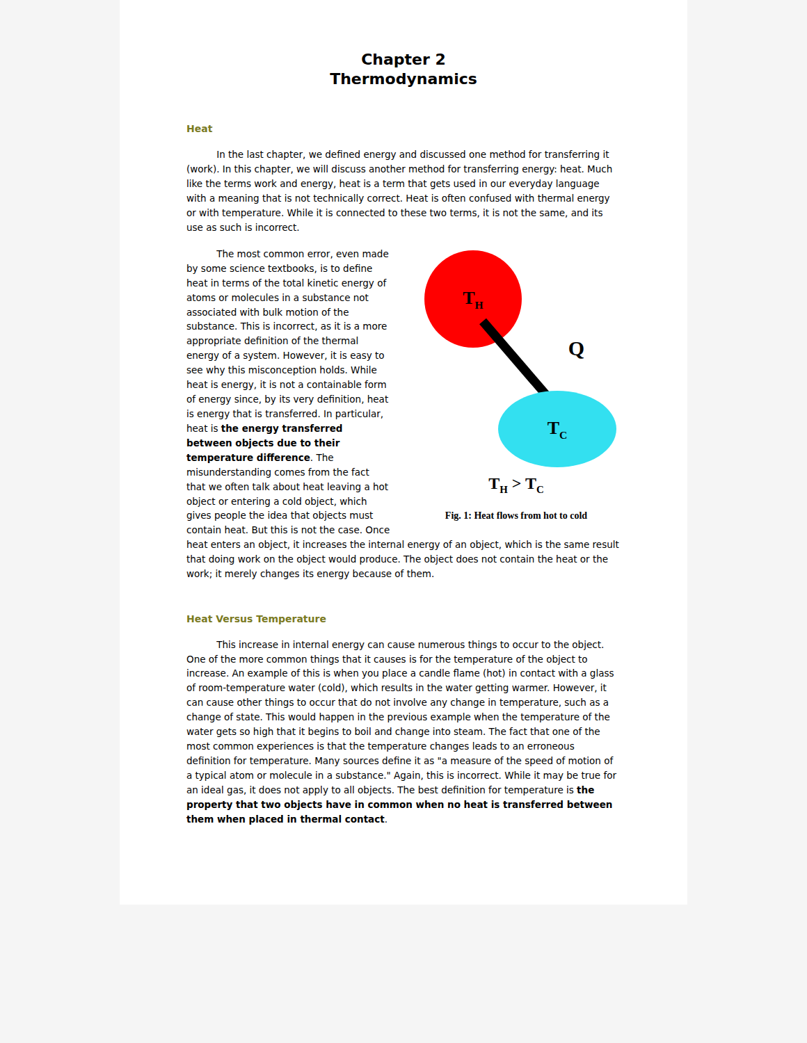Chapter 2
Thermodynamics
Heat
In the last chapter, we defined energy and discussed one method for transferring it (work). In this chapter, we will discuss another method for transferring energy: heat. Much like the terms work and energy, heat is a term that gets used in our everyday language with a meaning that is not technically correct. Heat is often confused with thermal energy or with temperature. While it is connected to these two terms, it is not the same, and its use as such is incorrect.
TH
Q
TC
TH > TC
Fig. 1: Heat flows from hot to cold
The most common error, even made by some science textbooks, is to define heat in terms of the total kinetic energy of atoms or molecules in a substance not associated with bulk motion of the substance. This is incorrect, as it is a more appropriate definition of the thermal energy of a system. However, it is easy to see why this misconception holds. While heat is energy, it is not a containable form of energy since, by its very definition, heat is energy that is transferred. In particular, heat is the energy transferred between objects due to their temperature difference. The misunderstanding comes from the fact that we often talk about heat leaving a hot object or entering a cold object, which gives people the idea that objects must contain heat. But this is not the case. Once heat enters an object, it increases the internal energy of an object, which is the same result that doing work on the object would produce. The object does not contain the heat or the work; it merely changes its energy because of them.
Heat Versus Temperature
This increase in internal energy can cause numerous things to occur to the object. One of the more common things that it causes is for the temperature of the object to increase. An example of this is when you place a candle flame (hot) in contact with a glass of room-temperature water (cold), which results in the water getting warmer. However, it can cause other things to occur that do not involve any change in temperature, such as a change of state. This would happen in the previous example when the temperature of the water gets so high that it begins to boil and change into steam. The fact that one of the most common experiences is that the temperature changes leads to an erroneous definition for temperature. Many sources define it as "a measure of the speed of motion of a typical atom or molecule in a substance." Again, this is incorrect. While it may be true for an ideal gas, it does not apply to all objects. The best definition for temperature is the property that two objects have in common when no heat is transferred between them when placed in thermal contact.